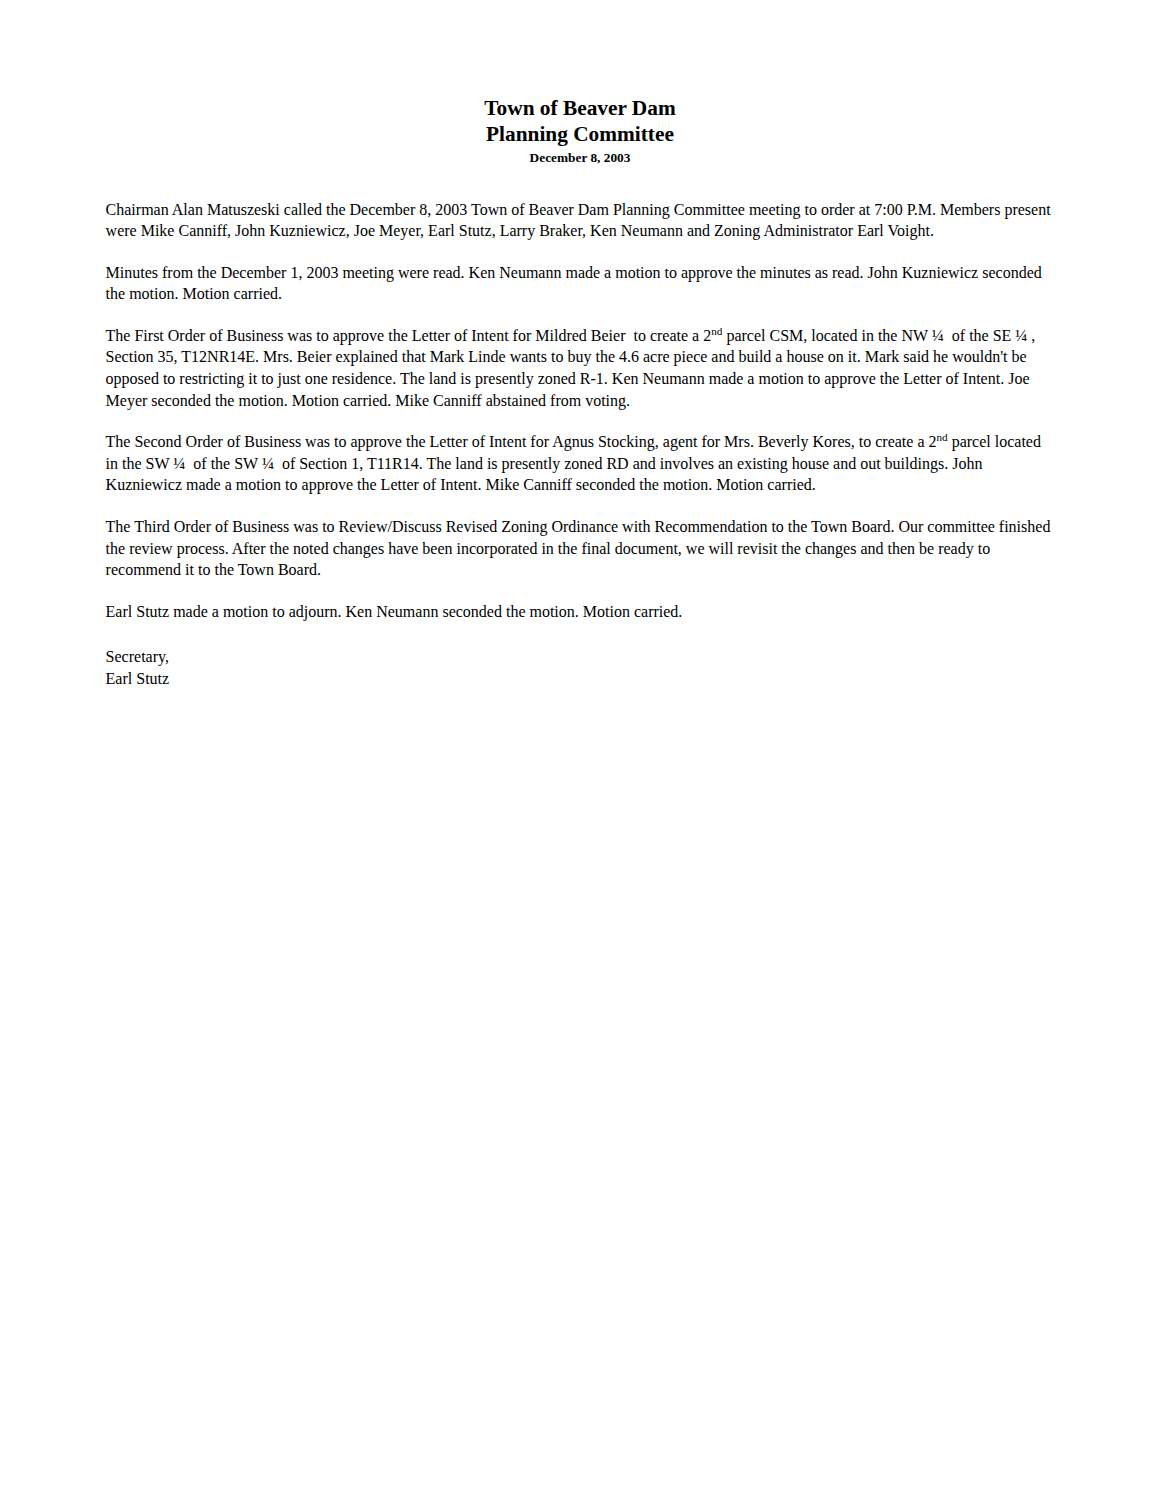Town of Beaver Dam
Planning Committee
December 8, 2003
Chairman Alan Matuszeski called the December 8, 2003 Town of Beaver Dam Planning Committee meeting to order at 7:00 P.M. Members present were Mike Canniff, John Kuzniewicz, Joe Meyer, Earl Stutz, Larry Braker, Ken Neumann and Zoning Administrator Earl Voight.
Minutes from the December 1, 2003 meeting were read. Ken Neumann made a motion to approve the minutes as read. John Kuzniewicz seconded the motion. Motion carried.
The First Order of Business was to approve the Letter of Intent for Mildred Beier to create a 2nd parcel CSM, located in the NW ¼ of the SE ¼ , Section 35, T12NR14E. Mrs. Beier explained that Mark Linde wants to buy the 4.6 acre piece and build a house on it. Mark said he wouldn't be opposed to restricting it to just one residence. The land is presently zoned R-1. Ken Neumann made a motion to approve the Letter of Intent. Joe Meyer seconded the motion. Motion carried. Mike Canniff abstained from voting.
The Second Order of Business was to approve the Letter of Intent for Agnus Stocking, agent for Mrs. Beverly Kores, to create a 2nd parcel located in the SW ¼ of the SW ¼ of Section 1, T11R14. The land is presently zoned RD and involves an existing house and out buildings. John Kuzniewicz made a motion to approve the Letter of Intent. Mike Canniff seconded the motion. Motion carried.
The Third Order of Business was to Review/Discuss Revised Zoning Ordinance with Recommendation to the Town Board. Our committee finished the review process. After the noted changes have been incorporated in the final document, we will revisit the changes and then be ready to recommend it to the Town Board.
Earl Stutz made a motion to adjourn. Ken Neumann seconded the motion. Motion carried.
Secretary,
Earl Stutz